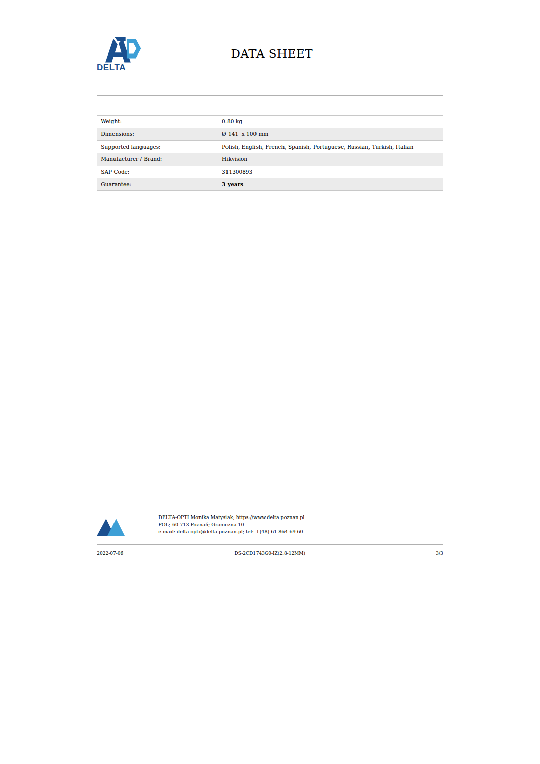DELTA
DATA SHEET
| Weight: | 0.80 kg |
| Dimensions: | Ø 141 x 100 mm |
| Supported languages: | Polish, English, French, Spanish, Portuguese, Russian, Turkish, Italian |
| Manufacturer / Brand: | Hikvision |
| SAP Code: | 311300893 |
| Guarantee: | 3 years |
DELTA-OPTI Monika Matysiak; https://www.delta.poznan.pl
POL; 60-713 Poznań; Graniczna 10
e-mail: delta-opti@delta.poznan.pl; tel: +(48) 61 864 69 60
2022-07-06
DS-2CD1743G0-IZ(2.8-12MM)
3/3